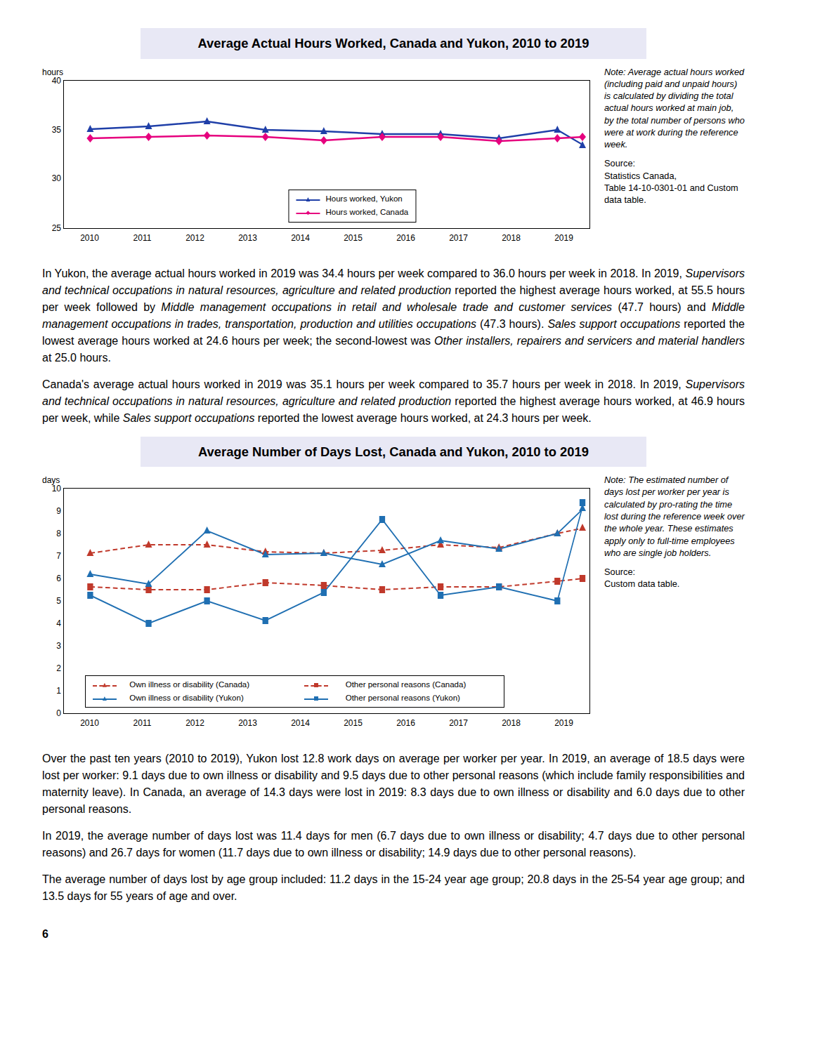Average Actual Hours Worked, Canada and Yukon, 2010 to 2019
hours
40 35 30 25
| | Hours worked, Yukon |
| | Hours worked, Canada |
20102011201220132014 20152016201720182019
Note: Average actual hours worked (including paid and unpaid hours) is calculated by dividing the total actual hours worked at main job, by the total number of persons who were at work during the reference week.
Source:
Statistics Canada,
Table 14-10-0301-01 and Custom data table.
In Yukon, the average actual hours worked in 2019 was 34.4 hours per week compared to 36.0 hours per week in 2018. In 2019, Supervisors and technical occupations in natural resources, agriculture and related production reported the highest average hours worked, at 55.5 hours per week followed by Middle management occupations in retail and wholesale trade and customer services (47.7 hours) and Middle management occupations in trades, transportation, production and utilities occupations (47.3 hours). Sales support occupations reported the lowest average hours worked at 24.6 hours per week; the second-lowest was Other installers, repairers and servicers and material handlers at 25.0 hours.
Canada's average actual hours worked in 2019 was 35.1 hours per week compared to 35.7 hours per week in 2018. In 2019, Supervisors and technical occupations in natural resources, agriculture and related production reported the highest average hours worked, at 46.9 hours per week, while Sales support occupations reported the lowest average hours worked, at 24.3 hours per week.
Average Number of Days Lost, Canada and Yukon, 2010 to 2019
days
10 9 8 7 6 5 4 3 2 1 0
| | Own illness or disability (Canada) | | Other personal reasons (Canada) |
| | Own illness or disability (Yukon) | | Other personal reasons (Yukon) |
20102011201220132014 20152016201720182019
Note: The estimated number of days lost per worker per year is calculated by pro-rating the time lost during the reference week over the whole year. These estimates apply only to full-time employees who are single job holders.
Source:
Custom data table.
Over the past ten years (2010 to 2019), Yukon lost 12.8 work days on average per worker per year. In 2019, an average of 18.5 days were lost per worker: 9.1 days due to own illness or disability and 9.5 days due to other personal reasons (which include family responsibilities and maternity leave). In Canada, an average of 14.3 days were lost in 2019: 8.3 days due to own illness or disability and 6.0 days due to other personal reasons.
In 2019, the average number of days lost was 11.4 days for men (6.7 days due to own illness or disability; 4.7 days due to other personal reasons) and 26.7 days for women (11.7 days due to own illness or disability; 14.9 days due to other personal reasons).
The average number of days lost by age group included: 11.2 days in the 15-24 year age group; 20.8 days in the 25-54 year age group; and 13.5 days for 55 years of age and over.
6